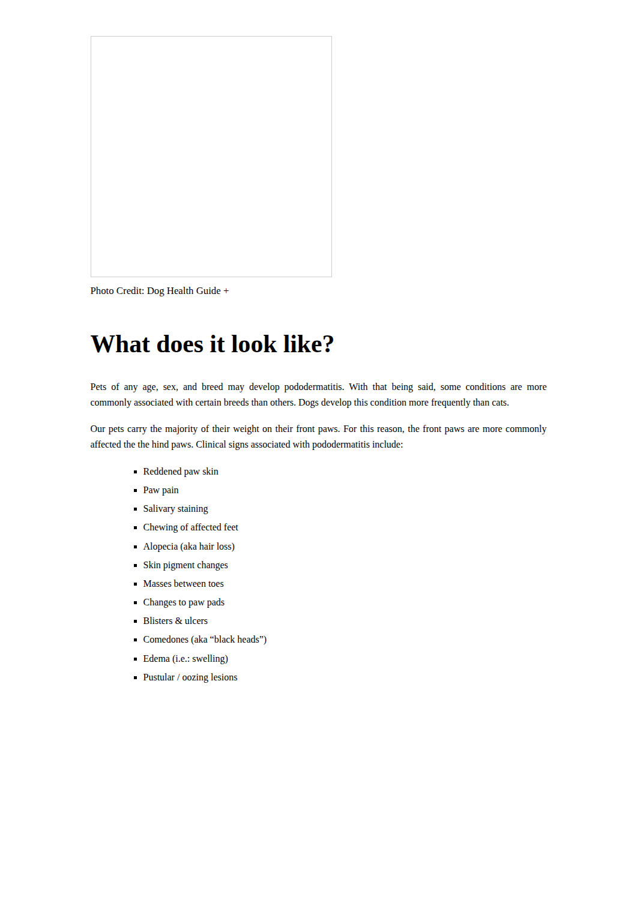Photo Credit: Dog Health Guide +
What does it look like?
Pets of any age, sex, and breed may develop pododermatitis. With that being said, some conditions are more commonly associated with certain breeds than others. Dogs develop this condition more frequently than cats.
Our pets carry the majority of their weight on their front paws. For this reason, the front paws are more commonly affected the the hind paws. Clinical signs associated with pododermatitis include:
Reddened paw skin
Paw pain
Salivary staining
Chewing of affected feet
Alopecia (aka hair loss)
Skin pigment changes
Masses between toes
Changes to paw pads
Blisters & ulcers
Comedones (aka “black heads”)
Edema (i.e.: swelling)
Pustular / oozing lesions